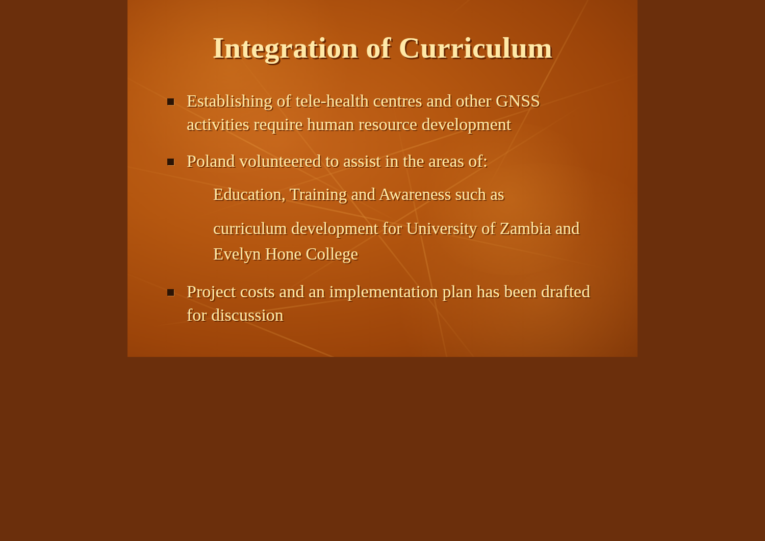Integration of Curriculum
Establishing of tele-health centres and other GNSS activities require human resource development
Poland volunteered to assist in the areas of:
Education, Training and Awareness such as
curriculum development for University of Zambia and Evelyn Hone College
Project costs and an implementation plan has been drafted for discussion